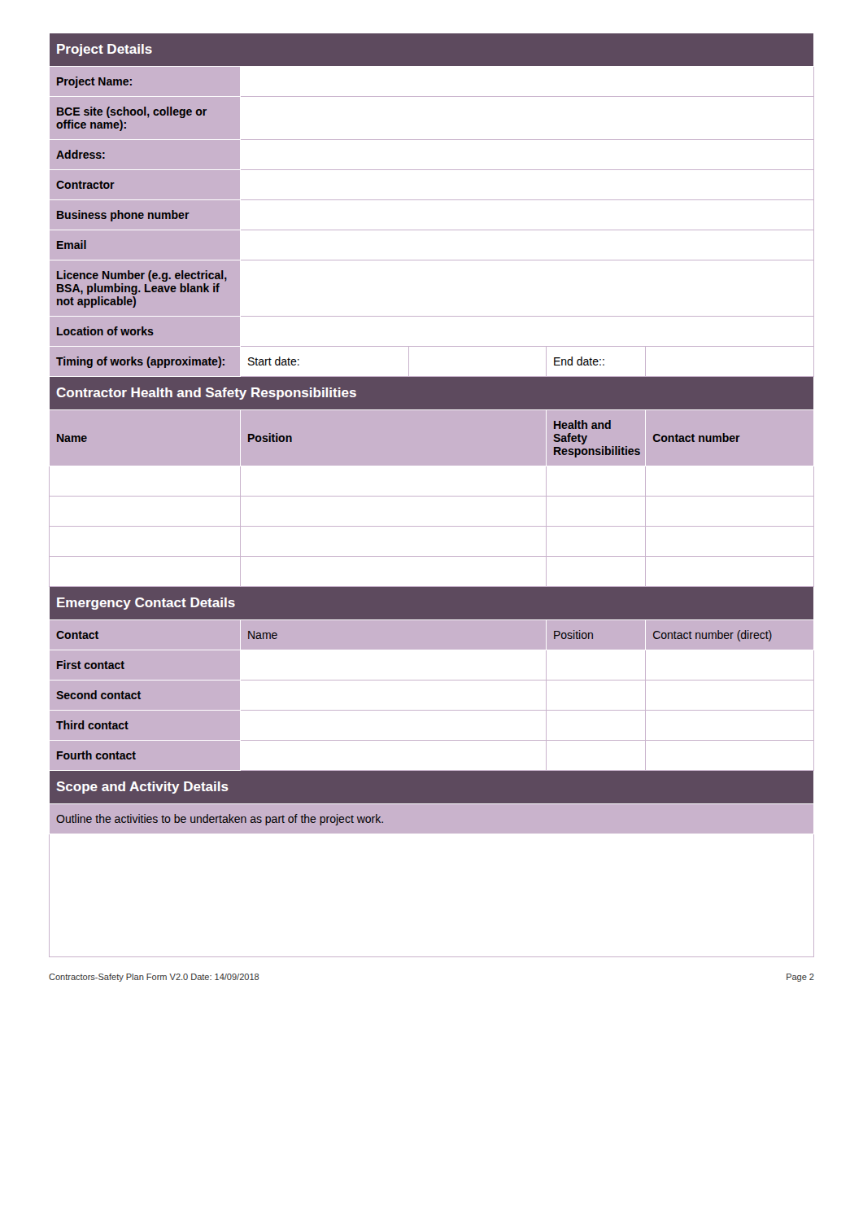| Project Details |
| Project Name: | |
| BCE site (school, college or office name): | |
| Address: | |
| Contractor | |
| Business phone number | |
| Email | |
| Licence Number (e.g. electrical, BSA, plumbing. Leave blank if not applicable) | |
| Location of works | |
| Timing of works (approximate): | Start date: | | End date:: | |
| Contractor Health and Safety Responsibilities |
| Name | Position | Health and Safety Responsibilities | Contact number |
| Emergency Contact Details |
| Contact | Name | Position | Contact number (direct) |
| First contact | | | |
| Second contact | | | |
| Third contact | | | |
| Fourth contact | | | |
| Scope and Activity Details |
| Outline the activities to be undertaken as part of the project work. |
Contractors-Safety Plan Form V2.0 Date: 14/09/2018 Page 2